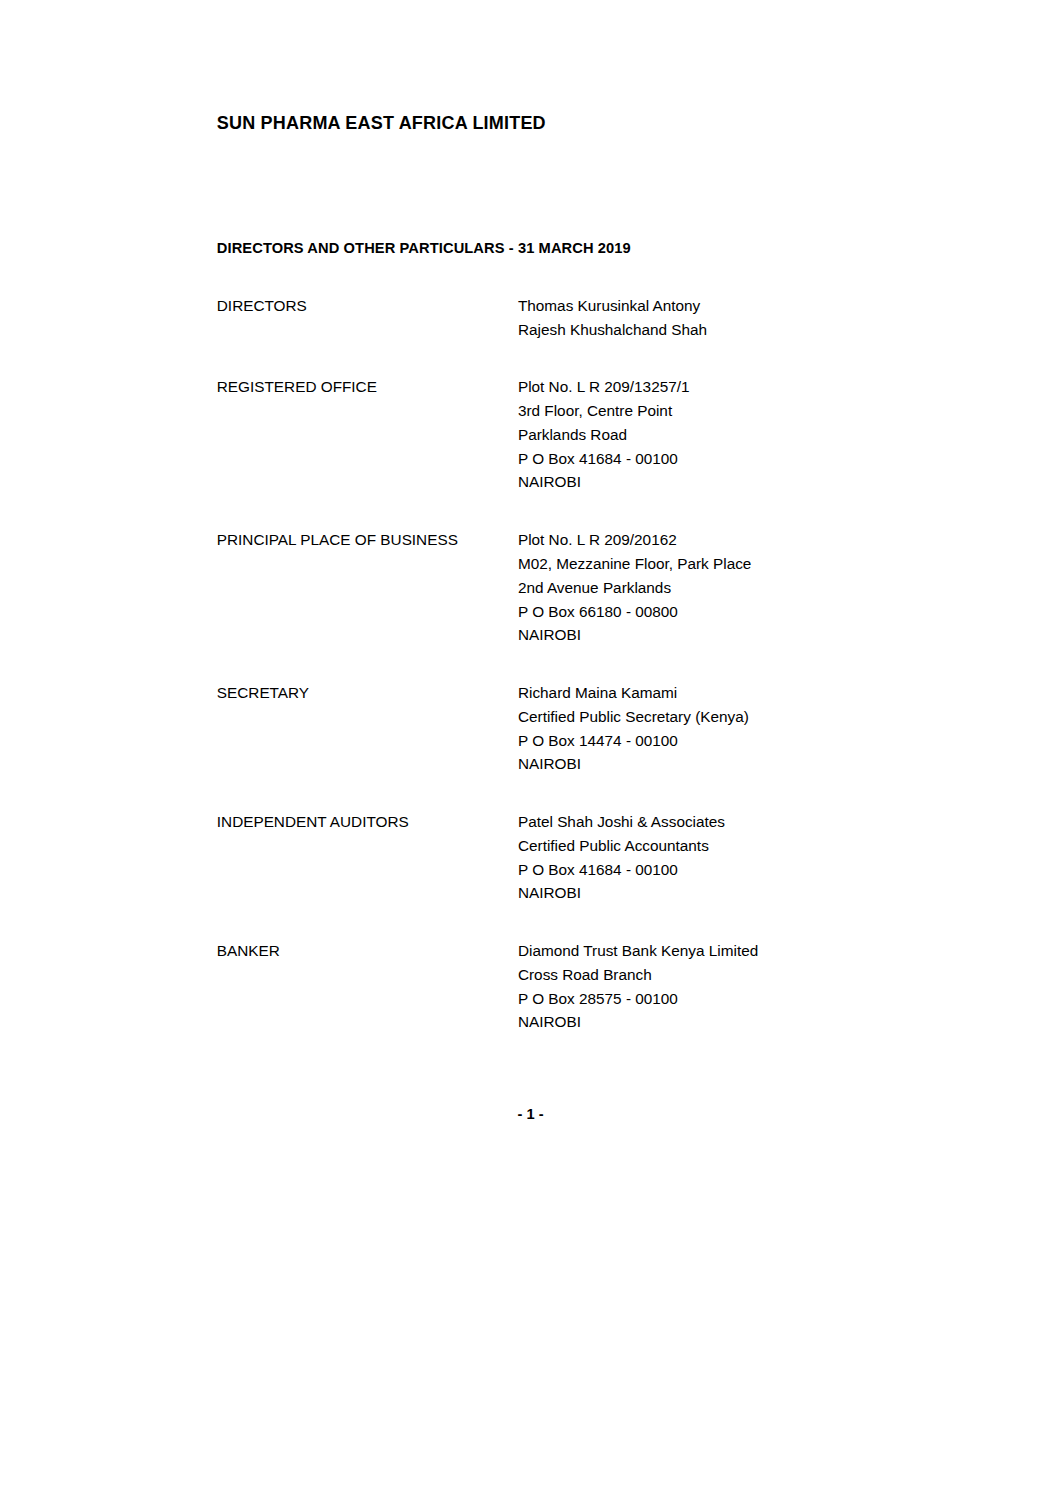SUN PHARMA EAST AFRICA LIMITED
DIRECTORS AND OTHER PARTICULARS - 31 MARCH 2019
| DIRECTORS | Thomas Kurusinkal Antony Rajesh Khushalchand Shah |
| REGISTERED OFFICE | Plot No. L R 209/13257/1 3rd Floor, Centre Point Parklands Road P O Box 41684 - 00100 NAIROBI |
| PRINCIPAL PLACE OF BUSINESS | Plot No. L R 209/20162 M02, Mezzanine Floor, Park Place 2nd Avenue Parklands P O Box 66180 - 00800 NAIROBI |
| SECRETARY | Richard Maina Kamami Certified Public Secretary (Kenya) P O Box 14474 - 00100 NAIROBI |
| INDEPENDENT AUDITORS | Patel Shah Joshi & Associates Certified Public Accountants P O Box 41684 - 00100 NAIROBI |
| BANKER | Diamond Trust Bank Kenya Limited Cross Road Branch P O Box 28575 - 00100 NAIROBI |
- 1 -